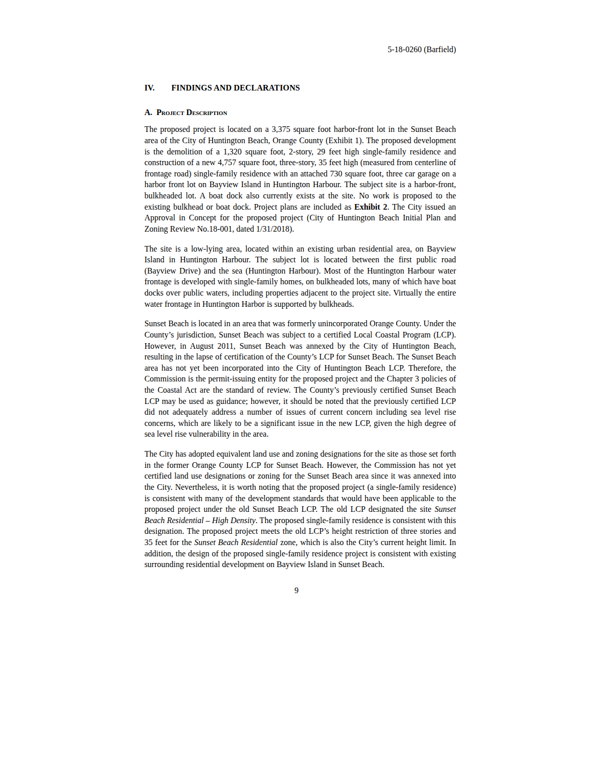5-18-0260 (Barfield)
IV. FINDINGS AND DECLARATIONS
A. Project Description
The proposed project is located on a 3,375 square foot harbor-front lot in the Sunset Beach area of the City of Huntington Beach, Orange County (Exhibit 1). The proposed development is the demolition of a 1,320 square foot, 2-story, 29 feet high single-family residence and construction of a new 4,757 square foot, three-story, 35 feet high (measured from centerline of frontage road) single-family residence with an attached 730 square foot, three car garage on a harbor front lot on Bayview Island in Huntington Harbour. The subject site is a harbor-front, bulkheaded lot. A boat dock also currently exists at the site. No work is proposed to the existing bulkhead or boat dock. Project plans are included as Exhibit 2. The City issued an Approval in Concept for the proposed project (City of Huntington Beach Initial Plan and Zoning Review No.18-001, dated 1/31/2018).
The site is a low-lying area, located within an existing urban residential area, on Bayview Island in Huntington Harbour. The subject lot is located between the first public road (Bayview Drive) and the sea (Huntington Harbour). Most of the Huntington Harbour water frontage is developed with single-family homes, on bulkheaded lots, many of which have boat docks over public waters, including properties adjacent to the project site. Virtually the entire water frontage in Huntington Harbor is supported by bulkheads.
Sunset Beach is located in an area that was formerly unincorporated Orange County. Under the County’s jurisdiction, Sunset Beach was subject to a certified Local Coastal Program (LCP). However, in August 2011, Sunset Beach was annexed by the City of Huntington Beach, resulting in the lapse of certification of the County’s LCP for Sunset Beach. The Sunset Beach area has not yet been incorporated into the City of Huntington Beach LCP. Therefore, the Commission is the permit-issuing entity for the proposed project and the Chapter 3 policies of the Coastal Act are the standard of review. The County’s previously certified Sunset Beach LCP may be used as guidance; however, it should be noted that the previously certified LCP did not adequately address a number of issues of current concern including sea level rise concerns, which are likely to be a significant issue in the new LCP, given the high degree of sea level rise vulnerability in the area.
The City has adopted equivalent land use and zoning designations for the site as those set forth in the former Orange County LCP for Sunset Beach. However, the Commission has not yet certified land use designations or zoning for the Sunset Beach area since it was annexed into the City. Nevertheless, it is worth noting that the proposed project (a single-family residence) is consistent with many of the development standards that would have been applicable to the proposed project under the old Sunset Beach LCP. The old LCP designated the site Sunset Beach Residential – High Density. The proposed single-family residence is consistent with this designation. The proposed project meets the old LCP’s height restriction of three stories and 35 feet for the Sunset Beach Residential zone, which is also the City’s current height limit. In addition, the design of the proposed single-family residence project is consistent with existing surrounding residential development on Bayview Island in Sunset Beach.
9